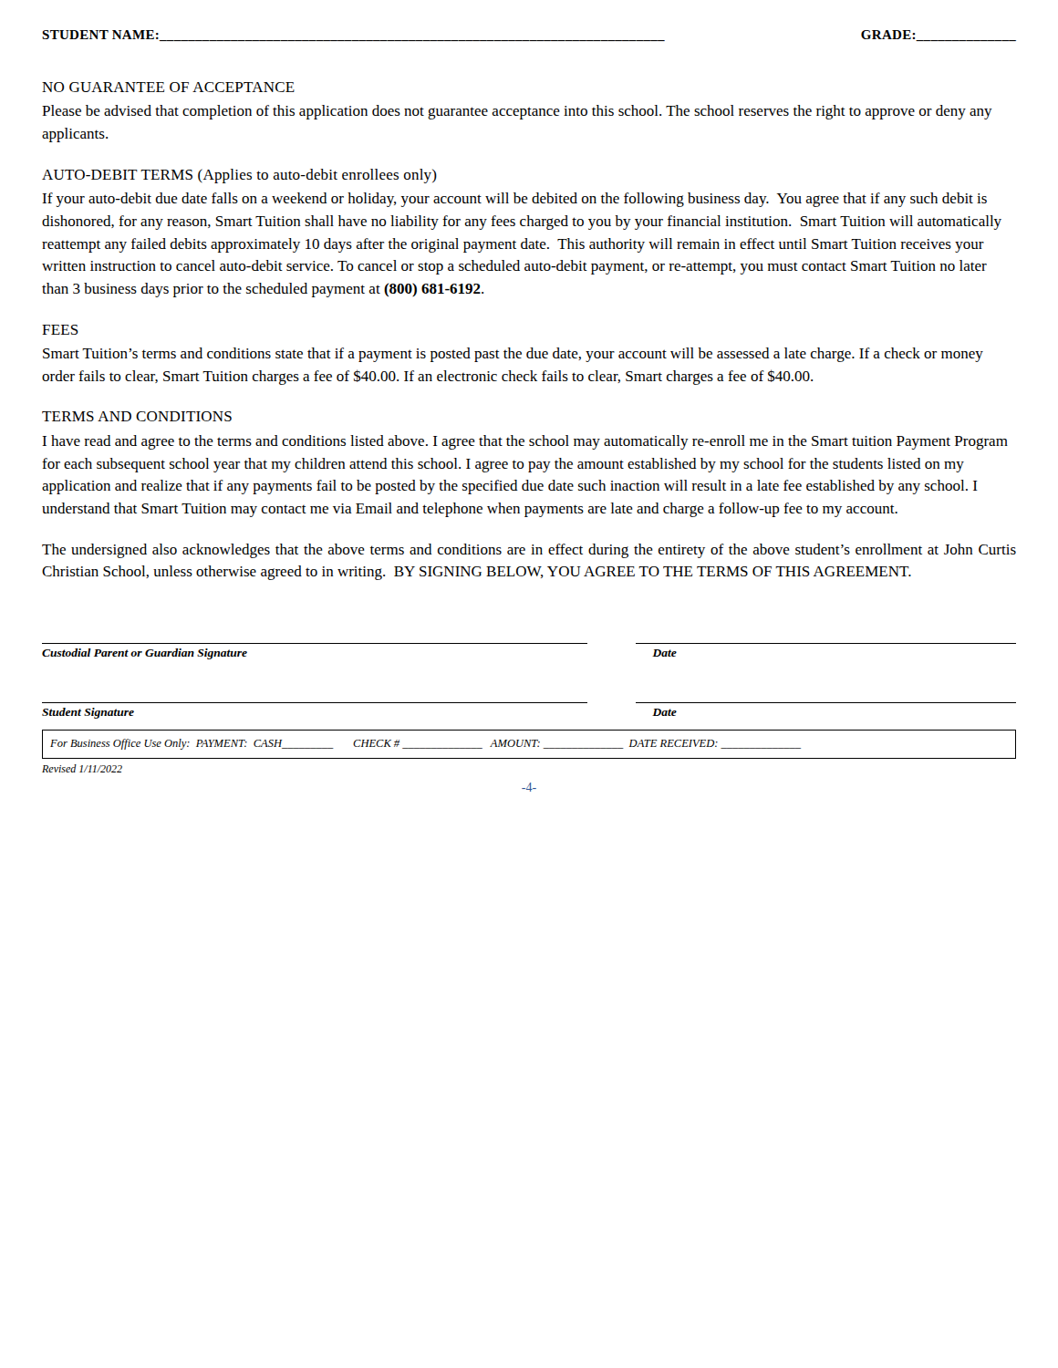STUDENT NAME:_______________________________________________________________________ GRADE:______________
NO GUARANTEE OF ACCEPTANCE
Please be advised that completion of this application does not guarantee acceptance into this school. The school reserves the right to approve or deny any applicants.
AUTO-DEBIT TERMS (Applies to auto-debit enrollees only)
If your auto-debit due date falls on a weekend or holiday, your account will be debited on the following business day. You agree that if any such debit is dishonored, for any reason, Smart Tuition shall have no liability for any fees charged to you by your financial institution. Smart Tuition will automatically reattempt any failed debits approximately 10 days after the original payment date. This authority will remain in effect until Smart Tuition receives your written instruction to cancel auto-debit service. To cancel or stop a scheduled auto-debit payment, or re-attempt, you must contact Smart Tuition no later than 3 business days prior to the scheduled payment at (800) 681-6192.
FEES
Smart Tuition’s terms and conditions state that if a payment is posted past the due date, your account will be assessed a late charge. If a check or money order fails to clear, Smart Tuition charges a fee of $40.00. If an electronic check fails to clear, Smart charges a fee of $40.00.
TERMS AND CONDITIONS
I have read and agree to the terms and conditions listed above. I agree that the school may automatically re-enroll me in the Smart tuition Payment Program for each subsequent school year that my children attend this school. I agree to pay the amount established by my school for the students listed on my application and realize that if any payments fail to be posted by the specified due date such inaction will result in a late fee established by any school. I understand that Smart Tuition may contact me via Email and telephone when payments are late and charge a follow-up fee to my account.
The undersigned also acknowledges that the above terms and conditions are in effect during the entirety of the above student’s enrollment at John Curtis Christian School, unless otherwise agreed to in writing. BY SIGNING BELOW, YOU AGREE TO THE TERMS OF THIS AGREEMENT.
| Custodial Parent or Guardian Signature | | Date |
| Student Signature | | Date |
For Business Office Use Only: PAYMENT: CASH_________ CHECK # ______________ AMOUNT: ______________ DATE RECEIVED: ______________
Revised 1/11/2022
-4-